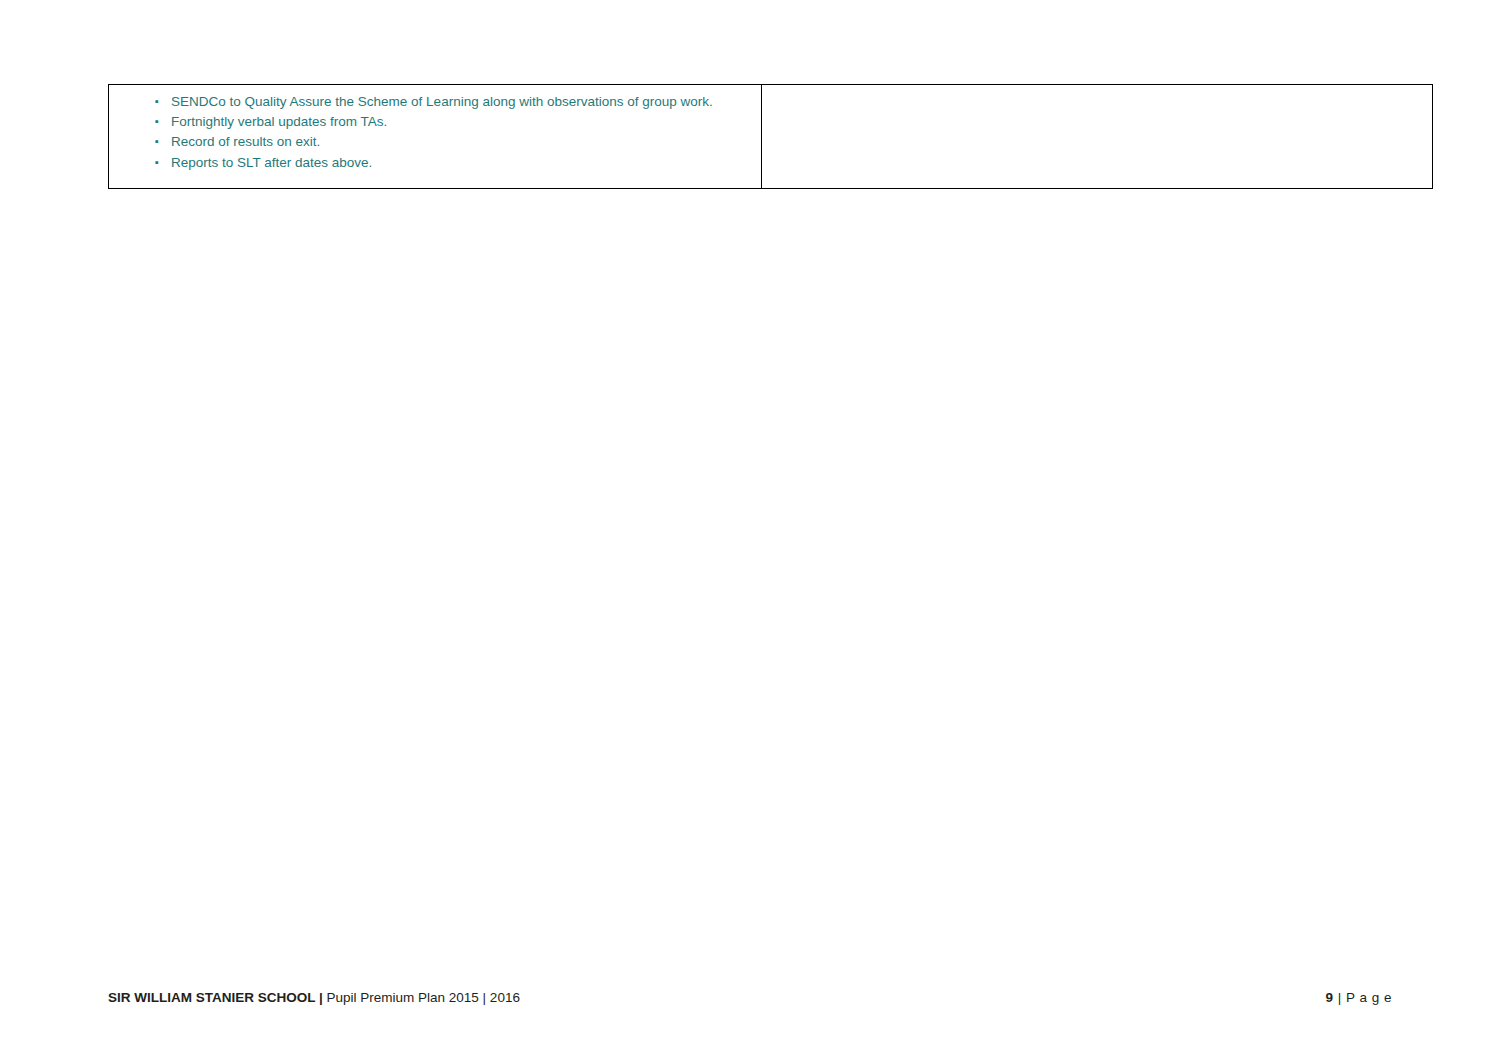| SENDCo to Quality Assure the Scheme of Learning along with observations of group work. Fortnightly verbal updates from TAs. Record of results on exit. Reports to SLT after dates above. | |
SIR WILLIAM STANIER SCHOOL | Pupil Premium Plan 2015 | 2016
9 | P a g e